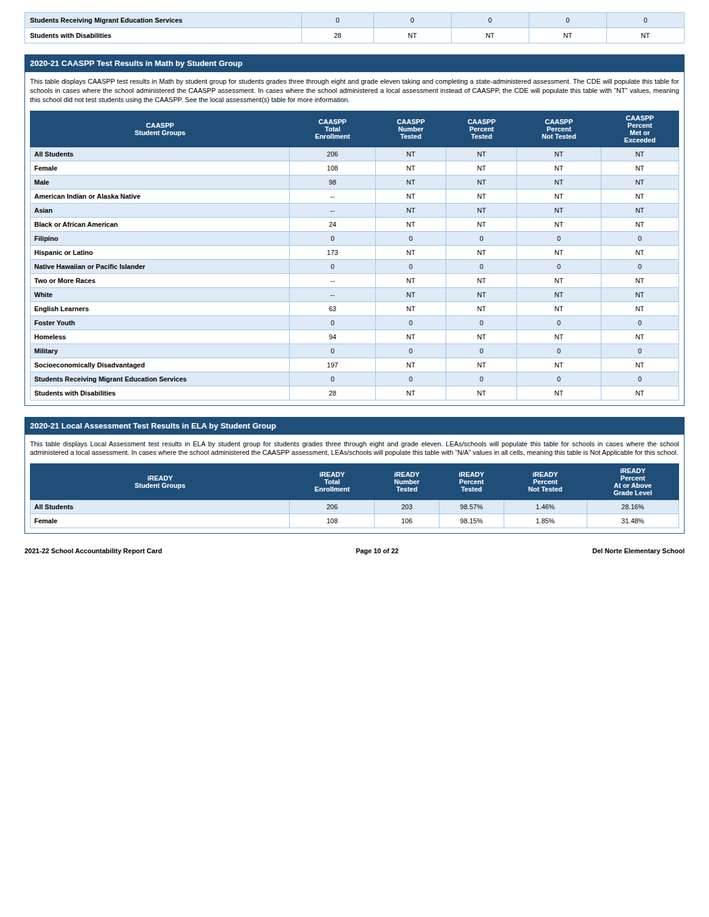| Students Receiving Migrant Education Services | 0 | 0 | 0 | 0 | 0 |
| Students with Disabilities | 28 | NT | NT | NT | NT |
2020-21 CAASPP Test Results in Math by Student Group
This table displays CAASPP test results in Math by student group for students grades three through eight and grade eleven taking and completing a state-administered assessment. The CDE will populate this table for schools in cases where the school administered the CAASPP assessment. In cases where the school administered a local assessment instead of CAASPP, the CDE will populate this table with “NT” values, meaning this school did not test students using the CAASPP. See the local assessment(s) table for more information.
| CAASPP Student Groups | CAASPP Total Enrollment | CAASPP Number Tested | CAASPP Percent Tested | CAASPP Percent Not Tested | CAASPP Percent Met or Exceeded |
| --- | --- | --- | --- | --- | --- |
| All Students | 206 | NT | NT | NT | NT |
| Female | 108 | NT | NT | NT | NT |
| Male | 98 | NT | NT | NT | NT |
| American Indian or Alaska Native | -- | NT | NT | NT | NT |
| Asian | -- | NT | NT | NT | NT |
| Black or African American | 24 | NT | NT | NT | NT |
| Filipino | 0 | 0 | 0 | 0 | 0 |
| Hispanic or Latino | 173 | NT | NT | NT | NT |
| Native Hawaiian or Pacific Islander | 0 | 0 | 0 | 0 | 0 |
| Two or More Races | -- | NT | NT | NT | NT |
| White | -- | NT | NT | NT | NT |
| English Learners | 63 | NT | NT | NT | NT |
| Foster Youth | 0 | 0 | 0 | 0 | 0 |
| Homeless | 94 | NT | NT | NT | NT |
| Military | 0 | 0 | 0 | 0 | 0 |
| Socioeconomically Disadvantaged | 197 | NT | NT | NT | NT |
| Students Receiving Migrant Education Services | 0 | 0 | 0 | 0 | 0 |
| Students with Disabilities | 28 | NT | NT | NT | NT |
2020-21 Local Assessment Test Results in ELA by Student Group
This table displays Local Assessment test results in ELA by student group for students grades three through eight and grade eleven. LEAs/schools will populate this table for schools in cases where the school administered a local assessment. In cases where the school administered the CAASPP assessment, LEAs/schools will populate this table with “N/A” values in all cells, meaning this table is Not Applicable for this school.
| iREADY Student Groups | iREADY Total Enrollment | iREADY Number Tested | iREADY Percent Tested | iREADY Percent Not Tested | iREADY Percent At or Above Grade Level |
| --- | --- | --- | --- | --- | --- |
| All Students | 206 | 203 | 98.57% | 1.46% | 28.16% |
| Female | 108 | 106 | 98.15% | 1.85% | 31.48% |
2021-22 School Accountability Report Card
Page 10 of 22
Del Norte Elementary School